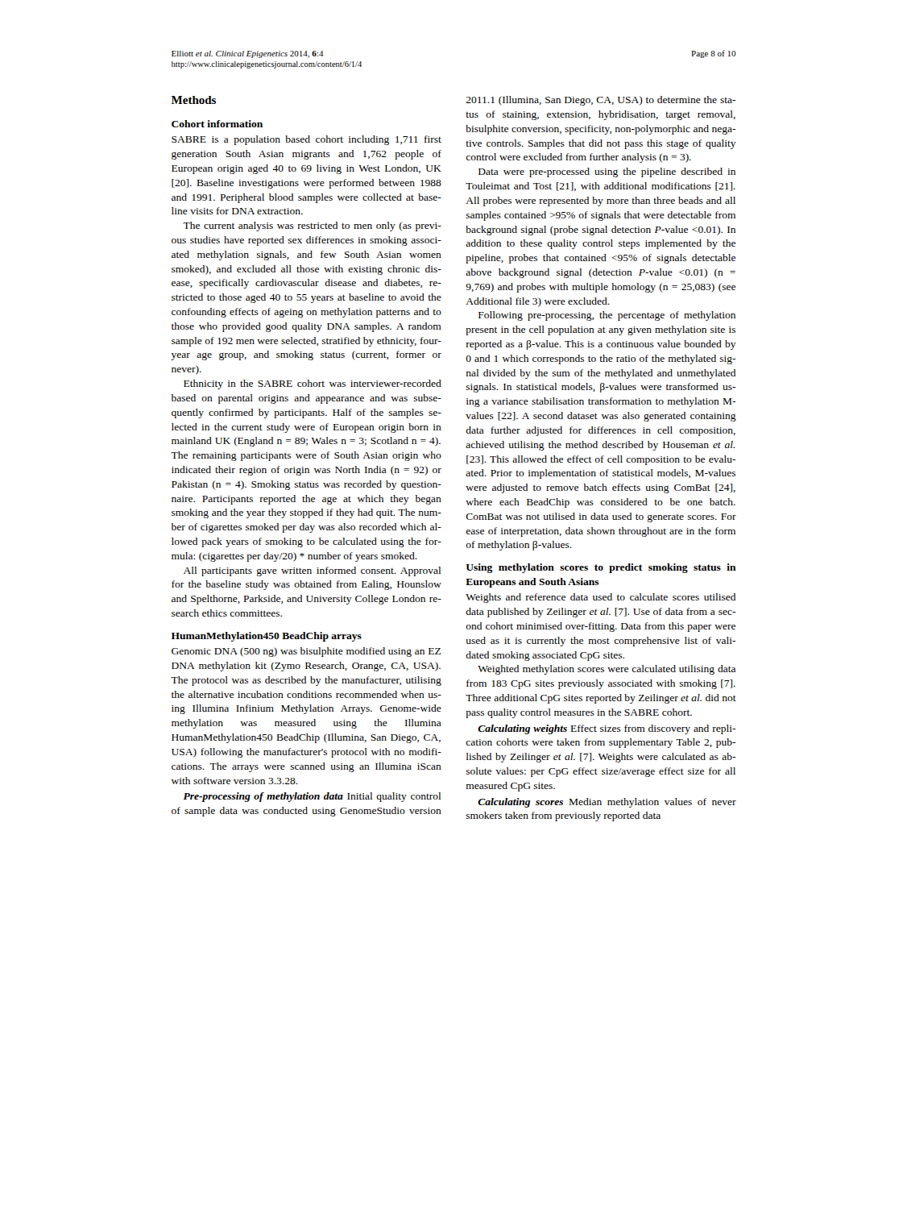Elliott et al. Clinical Epigenetics 2014, 6:4 http://www.clinicalepigeneticsjournal.com/content/6/1/4
Page 8 of 10
Methods
Cohort information
SABRE is a population based cohort including 1,711 first generation South Asian migrants and 1,762 people of European origin aged 40 to 69 living in West London, UK [20]. Baseline investigations were performed between 1988 and 1991. Peripheral blood samples were collected at baseline visits for DNA extraction.
The current analysis was restricted to men only (as previous studies have reported sex differences in smoking associated methylation signals, and few South Asian women smoked), and excluded all those with existing chronic disease, specifically cardiovascular disease and diabetes, restricted to those aged 40 to 55 years at baseline to avoid the confounding effects of ageing on methylation patterns and to those who provided good quality DNA samples. A random sample of 192 men were selected, stratified by ethnicity, four-year age group, and smoking status (current, former or never).
Ethnicity in the SABRE cohort was interviewer-recorded based on parental origins and appearance and was subsequently confirmed by participants. Half of the samples selected in the current study were of European origin born in mainland UK (England n = 89; Wales n = 3; Scotland n = 4). The remaining participants were of South Asian origin who indicated their region of origin was North India (n = 92) or Pakistan (n = 4). Smoking status was recorded by questionnaire. Participants reported the age at which they began smoking and the year they stopped if they had quit. The number of cigarettes smoked per day was also recorded which allowed pack years of smoking to be calculated using the formula: (cigarettes per day/20) * number of years smoked.
All participants gave written informed consent. Approval for the baseline study was obtained from Ealing, Hounslow and Spelthorne, Parkside, and University College London research ethics committees.
HumanMethylation450 BeadChip arrays
Genomic DNA (500 ng) was bisulphite modified using an EZ DNA methylation kit (Zymo Research, Orange, CA, USA). The protocol was as described by the manufacturer, utilising the alternative incubation conditions recommended when using Illumina Infinium Methylation Arrays. Genome-wide methylation was measured using the Illumina HumanMethylation450 BeadChip (Illumina, San Diego, CA, USA) following the manufacturer's protocol with no modifications. The arrays were scanned using an Illumina iScan with software version 3.3.28.
Pre-processing of methylation data Initial quality control of sample data was conducted using GenomeStudio version 2011.1 (Illumina, San Diego, CA, USA) to determine the status of staining, extension, hybridisation, target removal, bisulphite conversion, specificity, non-polymorphic and negative controls. Samples that did not pass this stage of quality control were excluded from further analysis (n = 3).
Data were pre-processed using the pipeline described in Touleimat and Tost [21], with additional modifications [21]. All probes were represented by more than three beads and all samples contained >95% of signals that were detectable from background signal (probe signal detection P-value <0.01). In addition to these quality control steps implemented by the pipeline, probes that contained <95% of signals detectable above background signal (detection P-value <0.01) (n = 9,769) and probes with multiple homology (n = 25,083) (see Additional file 3) were excluded.
Following pre-processing, the percentage of methylation present in the cell population at any given methylation site is reported as a β-value. This is a continuous value bounded by 0 and 1 which corresponds to the ratio of the methylated signal divided by the sum of the methylated and unmethylated signals. In statistical models, β-values were transformed using a variance stabilisation transformation to methylation M-values [22]. A second dataset was also generated containing data further adjusted for differences in cell composition, achieved utilising the method described by Houseman et al. [23]. This allowed the effect of cell composition to be evaluated. Prior to implementation of statistical models, M-values were adjusted to remove batch effects using ComBat [24], where each BeadChip was considered to be one batch. ComBat was not utilised in data used to generate scores. For ease of interpretation, data shown throughout are in the form of methylation β-values.
Using methylation scores to predict smoking status in Europeans and South Asians
Weights and reference data used to calculate scores utilised data published by Zeilinger et al. [7]. Use of data from a second cohort minimised over-fitting. Data from this paper were used as it is currently the most comprehensive list of validated smoking associated CpG sites.
Weighted methylation scores were calculated utilising data from 183 CpG sites previously associated with smoking [7]. Three additional CpG sites reported by Zeilinger et al. did not pass quality control measures in the SABRE cohort.
Calculating weights Effect sizes from discovery and replication cohorts were taken from supplementary Table 2, published by Zeilinger et al. [7]. Weights were calculated as absolute values: per CpG effect size/average effect size for all measured CpG sites.
Calculating scores Median methylation values of never smokers taken from previously reported data